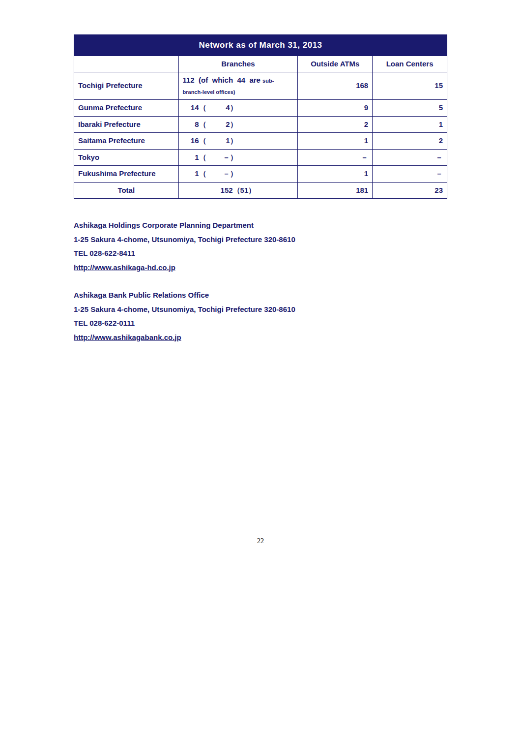| Network as of March 31, 2013 |
| --- |
| | Branches | Outside ATMs | Loan Centers |
| Tochigi Prefecture | 112 (of which 44 are sub-branch-level offices) | 168 | 15 |
| Gunma Prefecture | 14 （ 4 ） | 9 | 5 |
| Ibaraki Prefecture | 8 （ 2 ） | 2 | 1 |
| Saitama Prefecture | 16 （ 1 ） | 1 | 2 |
| Tokyo | 1 （ － ） | － | － |
| Fukushima Prefecture | 1 （ － ） | 1 | － |
| Total | 152（51） | 181 | 23 |
Ashikaga Holdings Corporate Planning Department
1-25 Sakura 4-chome, Utsunomiya, Tochigi Prefecture 320-8610
TEL 028-622-8411
http://www.ashikaga-hd.co.jp
Ashikaga Bank Public Relations Office
1-25 Sakura 4-chome, Utsunomiya, Tochigi Prefecture 320-8610
TEL 028-622-0111
http://www.ashikagabank.co.jp
22